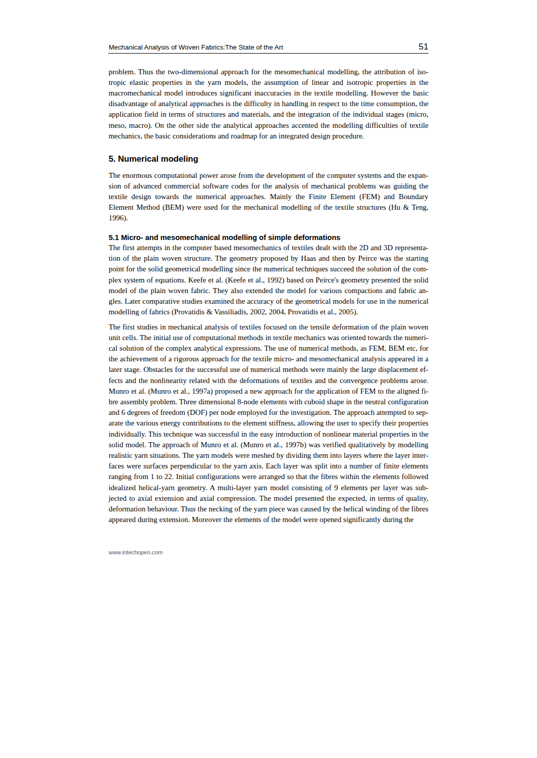Mechanical Analysis of Woven Fabrics:The State of the Art 51
problem. Thus the two-dimensional approach for the mesomechanical modelling, the attribution of isotropic elastic properties in the yarn models, the assumption of linear and isotropic properties in the macromechanical model introduces significant inaccuracies in the textile modelling. However the basic disadvantage of analytical approaches is the difficulty in handling in respect to the time consumption, the application field in terms of structures and materials, and the integration of the individual stages (micro, meso, macro). On the other side the analytical approaches accented the modelling difficulties of textile mechanics, the basic considerations and roadmap for an integrated design procedure.
5. Numerical modeling
The enormous computational power arose from the development of the computer systems and the expansion of advanced commercial software codes for the analysis of mechanical problems was guiding the textile design towards the numerical approaches. Mainly the Finite Element (FEM) and Boundary Element Method (BEM) were used for the mechanical modelling of the textile structures (Hu & Teng, 1996).
5.1 Micro- and mesomechanical modelling of simple deformations
The first attempts in the computer based mesomechanics of textiles dealt with the 2D and 3D representation of the plain woven structure. The geometry proposed by Haas and then by Peirce was the starting point for the solid geometrical modelling since the numerical techniques succeed the solution of the complex system of equations. Keefe et al. (Keefe et al., 1992) based on Peirce's geometry presented the solid model of the plain woven fabric. They also extended the model for various compactions and fabric angles. Later comparative studies examined the accuracy of the geometrical models for use in the numerical modelling of fabrics (Provatidis & Vassiliadis, 2002, 2004, Provatidis et al., 2005).
The first studies in mechanical analysis of textiles focused on the tensile deformation of the plain woven unit cells. The initial use of computational methods in textile mechanics was oriented towards the numerical solution of the complex analytical expressions. The use of numerical methods, as FEM, BEM etc, for the achievement of a rigorous approach for the textile micro- and mesomechanical analysis appeared in a later stage. Obstacles for the successful use of numerical methods were mainly the large displacement effects and the nonlinearity related with the deformations of textiles and the convergence problems arose. Munro et al. (Munro et al., 1997a) proposed a new approach for the application of FEM to the aligned fibre assembly problem. Three dimensional 8-node elements with cuboid shape in the neutral configuration and 6 degrees of freedom (DOF) per node employed for the investigation. The approach attempted to separate the various energy contributions to the element stiffness, allowing the user to specify their properties individually. This technique was successful in the easy introduction of nonlinear material properties in the solid model. The approach of Munro et al. (Munro et al., 1997b) was verified qualitatively by modelling realistic yarn situations. The yarn models were meshed by dividing them into layers where the layer interfaces were surfaces perpendicular to the yarn axis. Each layer was split into a number of finite elements ranging from 1 to 22. Initial configurations were arranged so that the fibres within the elements followed idealized helical-yarn geometry. A multi-layer yarn model consisting of 9 elements per layer was subjected to axial extension and axial compression. The model presented the expected, in terms of quality, deformation behaviour. Thus the necking of the yarn piece was caused by the helical winding of the fibres appeared during extension. Moreover the elements of the model were opened significantly during the
www.intechopen.com